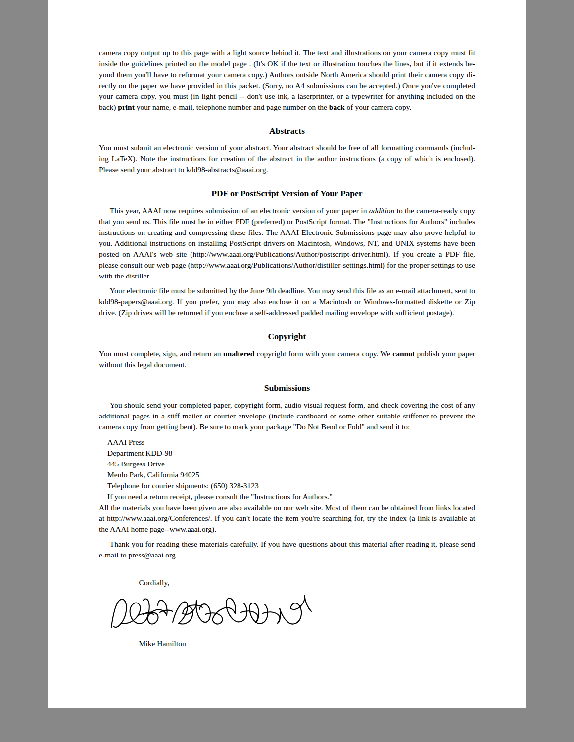camera copy output up to this page with a light source behind it. The text and illustrations on your camera copy must fit inside the guidelines printed on the model page . (It's OK if the text or illustration touches the lines, but if it extends beyond them you'll have to reformat your camera copy.) Authors outside North America should print their camera copy directly on the paper we have provided in this packet. (Sorry, no A4 submissions can be accepted.) Once you've completed your camera copy, you must (in light pencil -- don't use ink, a laserprinter, or a typewriter for anything included on the back) print your name, e-mail, telephone number and page number on the back of your camera copy.
Abstracts
You must submit an electronic version of your abstract. Your abstract should be free of all formatting commands (including LaTeX). Note the instructions for creation of the abstract in the author instructions (a copy of which is enclosed). Please send your abstract to kdd98-abstracts@aaai.org.
PDF or PostScript Version of Your Paper
This year, AAAI now requires submission of an electronic version of your paper in addition to the camera-ready copy that you send us. This file must be in either PDF (preferred) or PostScript format. The "Instructions for Authors" includes instructions on creating and compressing these files. The AAAI Electronic Submissions page may also prove helpful to you. Additional instructions on installing PostScript drivers on Macintosh, Windows, NT, and UNIX systems have been posted on AAAI's web site (http://www.aaai.org/Publications/Author/postscript-driver.html). If you create a PDF file, please consult our web page (http://www.aaai.org/Publications/Author/distiller-settings.html) for the proper settings to use with the distiller.
Your electronic file must be submitted by the June 9th deadline. You may send this file as an e-mail attachment, sent to kdd98-papers@aaai.org. If you prefer, you may also enclose it on a Macintosh or Windows-formatted diskette or Zip drive. (Zip drives will be returned if you enclose a self-addressed padded mailing envelope with sufficient postage).
Copyright
You must complete, sign, and return an unaltered copyright form with your camera copy. We cannot publish your paper without this legal document.
Submissions
You should send your completed paper, copyright form, audio visual request form, and check covering the cost of any additional pages in a stiff mailer or courier envelope (include cardboard or some other suitable stiffener to prevent the camera copy from getting bent). Be sure to mark your package "Do Not Bend or Fold" and send it to:
AAAI Press
Department KDD-98
445 Burgess Drive
Menlo Park, California 94025
Telephone for courier shipments: (650) 328-3123
If you need a return receipt, please consult the "Instructions for Authors."
All the materials you have been given are also available on our web site. Most of them can be obtained from links located at http://www.aaai.org/Conferences/. If you can't locate the item you're searching for, try the index (a link is available at the AAAI home page--www.aaai.org).
Thank you for reading these materials carefully. If you have questions about this material after reading it, please send e-mail to press@aaai.org.
Cordially,
Mike Hamilton